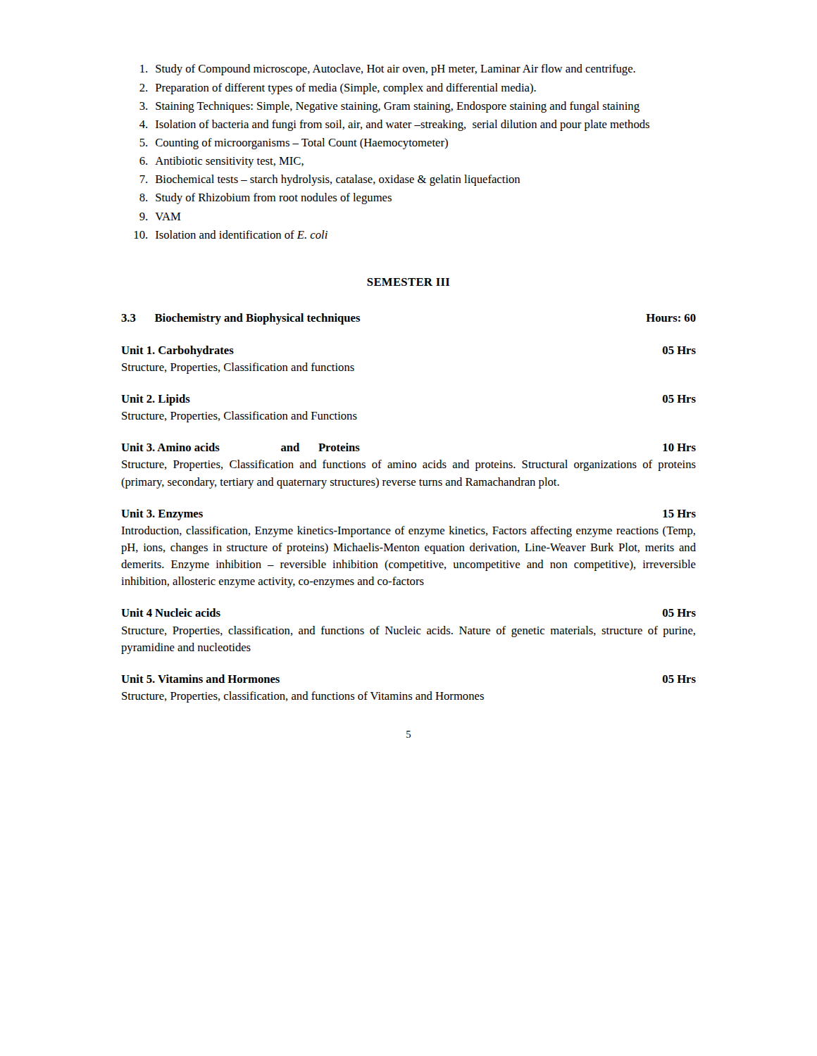Study of Compound microscope, Autoclave, Hot air oven, pH meter, Laminar Air flow and centrifuge.
Preparation of different types of media (Simple, complex and differential media).
Staining Techniques: Simple, Negative staining, Gram staining, Endospore staining and fungal staining
Isolation of bacteria and fungi from soil, air, and water –streaking, serial dilution and pour plate methods
Counting of microorganisms – Total Count (Haemocytometer)
Antibiotic sensitivity test, MIC,
Biochemical tests – starch hydrolysis, catalase, oxidase & gelatin liquefaction
Study of Rhizobium from root nodules of legumes
VAM
Isolation and identification of E. coli
SEMESTER III
3.3 Biochemistry and Biophysical techniques Hours: 60
Unit 1. Carbohydrates 05 Hrs
Structure, Properties, Classification and functions
Unit 2. Lipids 05 Hrs
Structure, Properties, Classification and Functions
Unit 3. Amino acids and Proteins 10 Hrs
Structure, Properties, Classification and functions of amino acids and proteins. Structural organizations of proteins (primary, secondary, tertiary and quaternary structures) reverse turns and Ramachandran plot.
Unit 3. Enzymes 15 Hrs
Introduction, classification, Enzyme kinetics-Importance of enzyme kinetics, Factors affecting enzyme reactions (Temp, pH, ions, changes in structure of proteins) Michaelis-Menton equation derivation, Line-Weaver Burk Plot, merits and demerits. Enzyme inhibition – reversible inhibition (competitive, uncompetitive and non competitive), irreversible inhibition, allosteric enzyme activity, co-enzymes and co-factors
Unit 4 Nucleic acids 05 Hrs
Structure, Properties, classification, and functions of Nucleic acids. Nature of genetic materials, structure of purine, pyramidine and nucleotides
Unit 5. Vitamins and Hormones 05 Hrs
Structure, Properties, classification, and functions of Vitamins and Hormones
5